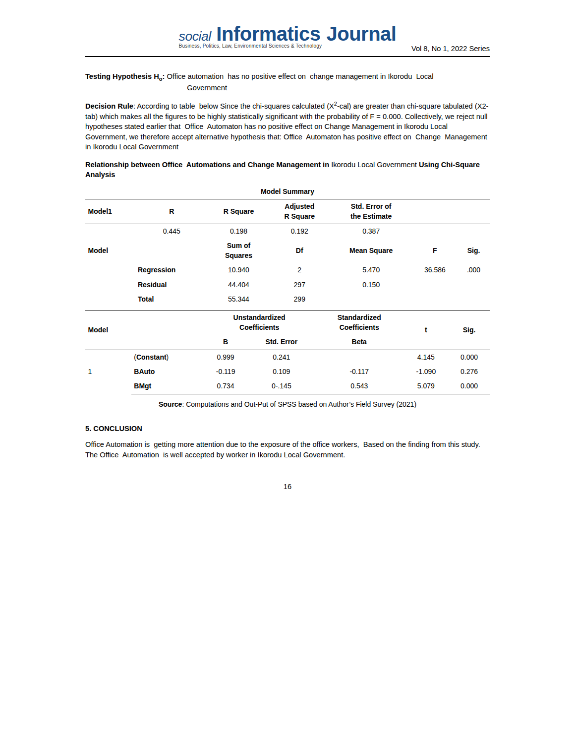social Informatics Journal
Business, Politics, Law, Environmental Sciences & Technology
Vol 8, No 1, 2022 Series
Testing Hypothesis Ho: Office automation has no positive effect on change management in Ikorodu Local Government
Decision Rule: According to table below Since the chi-squares calculated (X2-cal) are greater than chi-square tabulated (X2-tab) which makes all the figures to be highly statistically significant with the probability of F = 0.000. Collectively, we reject null hypotheses stated earlier that Office Automaton has no positive effect on Change Management in Ikorodu Local Government, we therefore accept alternative hypothesis that: Office Automaton has positive effect on Change Management in Ikorodu Local Government
Relationship between Office Automations and Change Management in Ikorodu Local Government Using Chi-Square Analysis
Model Summary
| Model1 | R | R Square | Adjusted R Square | Std. Error of the Estimate | | |
| --- | --- | --- | --- | --- | --- | --- |
| | 0.445 | 0.198 | 0.192 | 0.387 | | |
| Model | | Sum of Squares | Df | Mean Square | F | Sig. |
| | Regression | 10.940 | 2 | 5.470 | 36.586 | .000 |
| | Residual | 44.404 | 297 | 0.150 | | |
| | Total | 55.344 | 299 | | | |
| Model | | Unstandardized Coefficients | Standardized Coefficients | t | Sig. |
| --- | --- | --- | --- | --- | --- |
| B | Std. Error | Beta |
| 1 | ( Constant ) | 0.999 | 0.241 | | 4.145 | 0.000 |
| BAuto | -0.119 | 0.109 | -0.117 | -1.090 | 0.276 |
| BMgt | 0.734 | 0-.145 | 0.543 | 5.079 | 0.000 |
Source: Computations and Out-Put of SPSS based on Author’s Field Survey (2021)
5. CONCLUSION
Office Automation is getting more attention due to the exposure of the office workers, Based on the finding from this study. The Office Automation is well accepted by worker in Ikorodu Local Government.
16